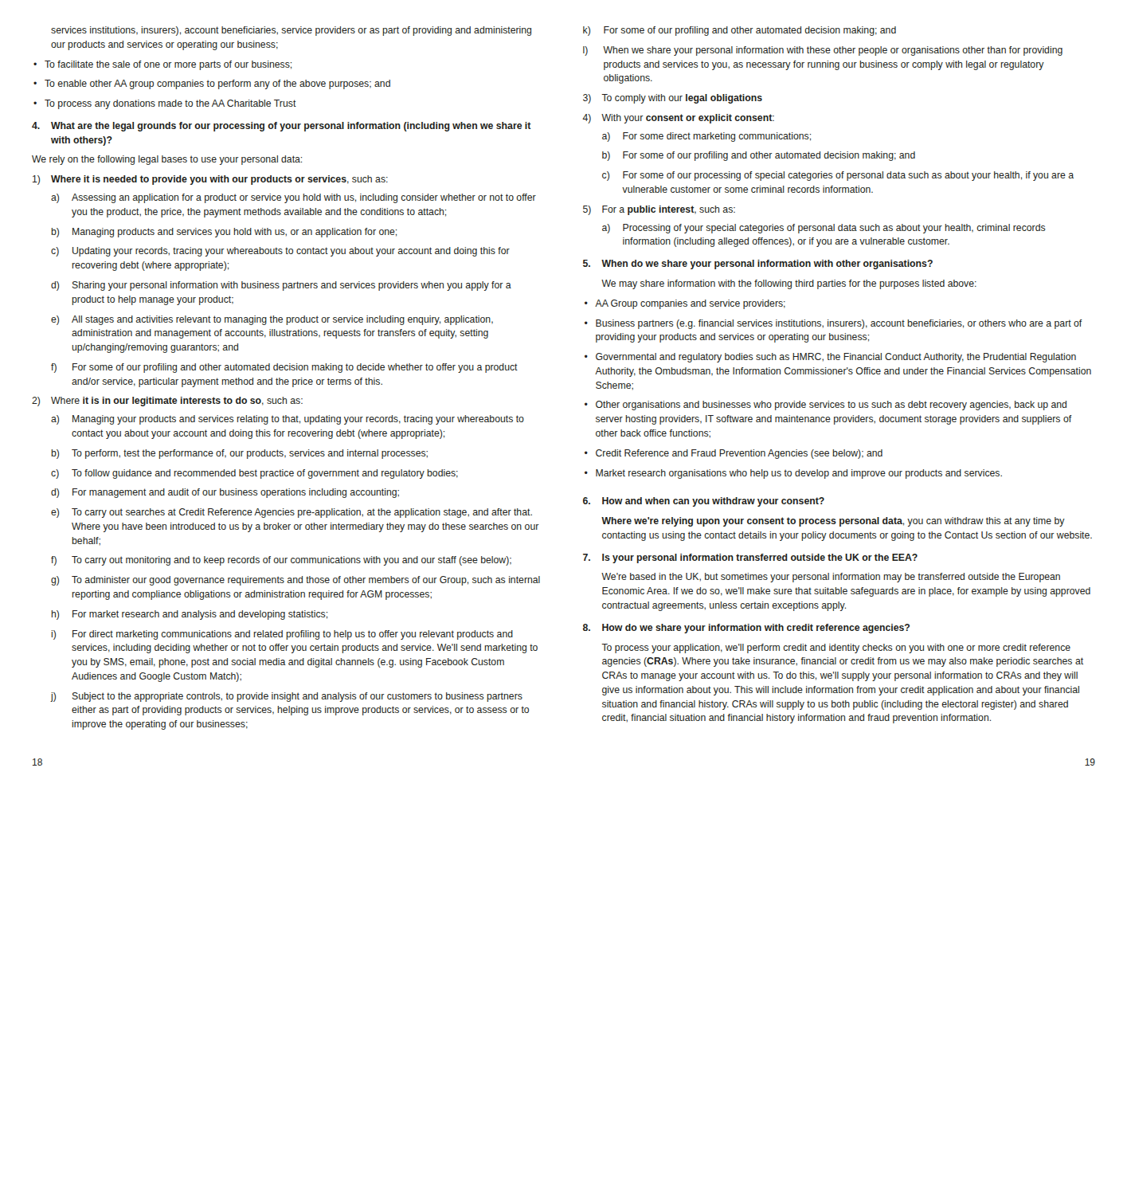services institutions, insurers), account beneficiaries, service providers or as part of providing and administering our products and services or operating our business;
To facilitate the sale of one or more parts of our business;
To enable other AA group companies to perform any of the above purposes; and
To process any donations made to the AA Charitable Trust
4. What are the legal grounds for our processing of your personal information (including when we share it with others)?
We rely on the following legal bases to use your personal data:
Where it is needed to provide you with our products or services, such as:
Assessing an application for a product or service you hold with us, including consider whether or not to offer you the product, the price, the payment methods available and the conditions to attach;
Managing products and services you hold with us, or an application for one;
Updating your records, tracing your whereabouts to contact you about your account and doing this for recovering debt (where appropriate);
Sharing your personal information with business partners and services providers when you apply for a product to help manage your product;
All stages and activities relevant to managing the product or service including enquiry, application, administration and management of accounts, illustrations, requests for transfers of equity, setting up/changing/removing guarantors; and
For some of our profiling and other automated decision making to decide whether to offer you a product and/or service, particular payment method and the price or terms of this.
Where it is in our legitimate interests to do so, such as:
Managing your products and services relating to that, updating your records, tracing your whereabouts to contact you about your account and doing this for recovering debt (where appropriate);
To perform, test the performance of, our products, services and internal processes;
To follow guidance and recommended best practice of government and regulatory bodies;
For management and audit of our business operations including accounting;
To carry out searches at Credit Reference Agencies pre-application, at the application stage, and after that. Where you have been introduced to us by a broker or other intermediary they may do these searches on our behalf;
To carry out monitoring and to keep records of our communications with you and our staff (see below);
To administer our good governance requirements and those of other members of our Group, such as internal reporting and compliance obligations or administration required for AGM processes;
For market research and analysis and developing statistics;
For direct marketing communications and related profiling to help us to offer you relevant products and services, including deciding whether or not to offer you certain products and service. We'll send marketing to you by SMS, email, phone, post and social media and digital channels (e.g. using Facebook Custom Audiences and Google Custom Match);
Subject to the appropriate controls, to provide insight and analysis of our customers to business partners either as part of providing products or services, helping us improve products or services, or to assess or to improve the operating of our businesses;
18
For some of our profiling and other automated decision making; and
When we share your personal information with these other people or organisations other than for providing products and services to you, as necessary for running our business or comply with legal or regulatory obligations.
To comply with our legal obligations
With your consent or explicit consent:
For some direct marketing communications;
For some of our profiling and other automated decision making; and
For some of our processing of special categories of personal data such as about your health, if you are a vulnerable customer or some criminal records information.
For a public interest, such as:
Processing of your special categories of personal data such as about your health, criminal records information (including alleged offences), or if you are a vulnerable customer.
5. When do we share your personal information with other organisations?
We may share information with the following third parties for the purposes listed above:
AA Group companies and service providers;
Business partners (e.g. financial services institutions, insurers), account beneficiaries, or others who are a part of providing your products and services or operating our business;
Governmental and regulatory bodies such as HMRC, the Financial Conduct Authority, the Prudential Regulation Authority, the Ombudsman, the Information Commissioner's Office and under the Financial Services Compensation Scheme;
Other organisations and businesses who provide services to us such as debt recovery agencies, back up and server hosting providers, IT software and maintenance providers, document storage providers and suppliers of other back office functions;
Credit Reference and Fraud Prevention Agencies (see below); and
Market research organisations who help us to develop and improve our products and services.
6. How and when can you withdraw your consent?
Where we're relying upon your consent to process personal data, you can withdraw this at any time by contacting us using the contact details in your policy documents or going to the Contact Us section of our website.
7. Is your personal information transferred outside the UK or the EEA?
We're based in the UK, but sometimes your personal information may be transferred outside the European Economic Area. If we do so, we'll make sure that suitable safeguards are in place, for example by using approved contractual agreements, unless certain exceptions apply.
8. How do we share your information with credit reference agencies?
To process your application, we'll perform credit and identity checks on you with one or more credit reference agencies (CRAs). Where you take insurance, financial or credit from us we may also make periodic searches at CRAs to manage your account with us. To do this, we'll supply your personal information to CRAs and they will give us information about you. This will include information from your credit application and about your financial situation and financial history. CRAs will supply to us both public (including the electoral register) and shared credit, financial situation and financial history information and fraud prevention information.
19